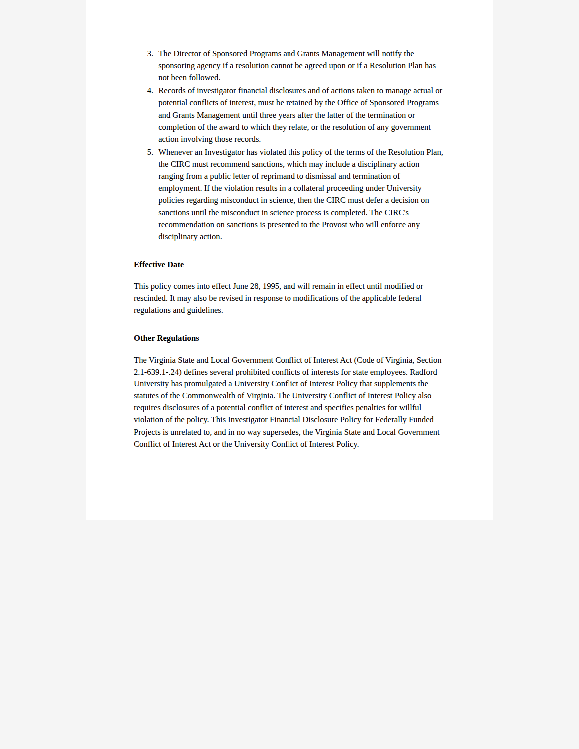The Director of Sponsored Programs and Grants Management will notify the sponsoring agency if a resolution cannot be agreed upon or if a Resolution Plan has not been followed.
Records of investigator financial disclosures and of actions taken to manage actual or potential conflicts of interest, must be retained by the Office of Sponsored Programs and Grants Management until three years after the latter of the termination or completion of the award to which they relate, or the resolution of any government action involving those records.
Whenever an Investigator has violated this policy of the terms of the Resolution Plan, the CIRC must recommend sanctions, which may include a disciplinary action ranging from a public letter of reprimand to dismissal and termination of employment. If the violation results in a collateral proceeding under University policies regarding misconduct in science, then the CIRC must defer a decision on sanctions until the misconduct in science process is completed. The CIRC's recommendation on sanctions is presented to the Provost who will enforce any disciplinary action.
Effective Date
This policy comes into effect June 28, 1995, and will remain in effect until modified or rescinded. It may also be revised in response to modifications of the applicable federal regulations and guidelines.
Other Regulations
The Virginia State and Local Government Conflict of Interest Act (Code of Virginia, Section 2.1-639.1-.24) defines several prohibited conflicts of interests for state employees. Radford University has promulgated a University Conflict of Interest Policy that supplements the statutes of the Commonwealth of Virginia. The University Conflict of Interest Policy also requires disclosures of a potential conflict of interest and specifies penalties for willful violation of the policy. This Investigator Financial Disclosure Policy for Federally Funded Projects is unrelated to, and in no way supersedes, the Virginia State and Local Government Conflict of Interest Act or the University Conflict of Interest Policy.